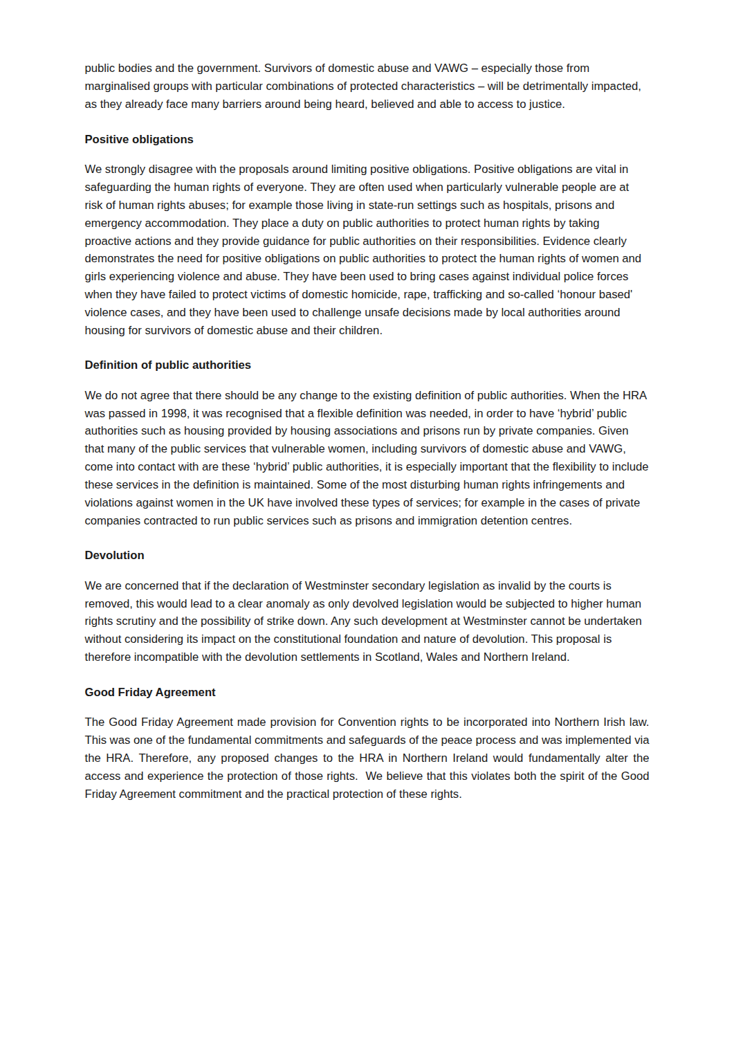public bodies and the government. Survivors of domestic abuse and VAWG – especially those from marginalised groups with particular combinations of protected characteristics – will be detrimentally impacted, as they already face many barriers around being heard, believed and able to access to justice.
Positive obligations
We strongly disagree with the proposals around limiting positive obligations. Positive obligations are vital in safeguarding the human rights of everyone. They are often used when particularly vulnerable people are at risk of human rights abuses; for example those living in state-run settings such as hospitals, prisons and emergency accommodation. They place a duty on public authorities to protect human rights by taking proactive actions and they provide guidance for public authorities on their responsibilities. Evidence clearly demonstrates the need for positive obligations on public authorities to protect the human rights of women and girls experiencing violence and abuse. They have been used to bring cases against individual police forces when they have failed to protect victims of domestic homicide, rape, trafficking and so-called ‘honour based' violence cases, and they have been used to challenge unsafe decisions made by local authorities around housing for survivors of domestic abuse and their children.
Definition of public authorities
We do not agree that there should be any change to the existing definition of public authorities. When the HRA was passed in 1998, it was recognised that a flexible definition was needed, in order to have ‘hybrid’ public authorities such as housing provided by housing associations and prisons run by private companies. Given that many of the public services that vulnerable women, including survivors of domestic abuse and VAWG, come into contact with are these ‘hybrid’ public authorities, it is especially important that the flexibility to include these services in the definition is maintained. Some of the most disturbing human rights infringements and violations against women in the UK have involved these types of services; for example in the cases of private companies contracted to run public services such as prisons and immigration detention centres.
Devolution
We are concerned that if the declaration of Westminster secondary legislation as invalid by the courts is removed, this would lead to a clear anomaly as only devolved legislation would be subjected to higher human rights scrutiny and the possibility of strike down. Any such development at Westminster cannot be undertaken without considering its impact on the constitutional foundation and nature of devolution. This proposal is therefore incompatible with the devolution settlements in Scotland, Wales and Northern Ireland.
Good Friday Agreement
The Good Friday Agreement made provision for Convention rights to be incorporated into Northern Irish law. This was one of the fundamental commitments and safeguards of the peace process and was implemented via the HRA. Therefore, any proposed changes to the HRA in Northern Ireland would fundamentally alter the access and experience the protection of those rights. We believe that this violates both the spirit of the Good Friday Agreement commitment and the practical protection of these rights.